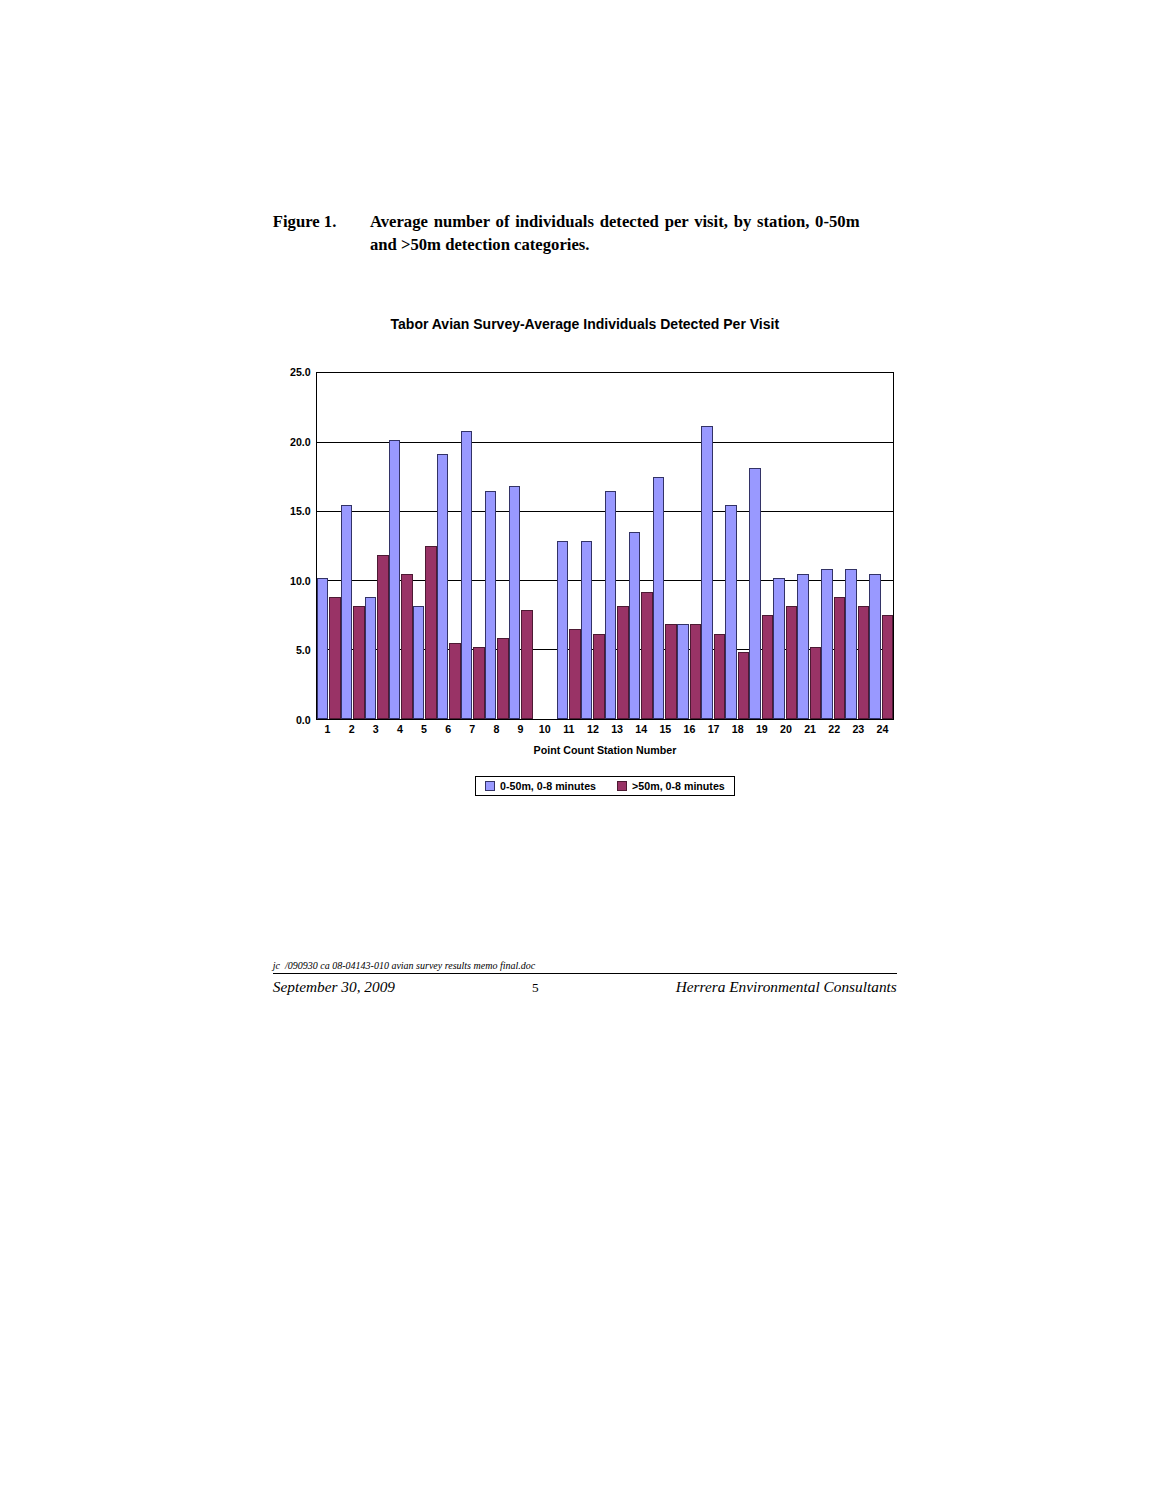Figure 1.
Average number of individuals detected per visit, by station, 0-50m and >50m detection categories.
Tabor Avian Survey-Average Individuals Detected Per Visit
Average Individuals Detected/Visit
25.0 20.0 15.0 10.0 5.0 0.0
1
2
3
4
5
6
7
8
9
10
11
12
13
14
15
16
17
18
19
20
21
22
23
24
Point Count Station Number
0-50m, 0-8 minutes
>50m, 0-8 minutes
jc /090930 ca 08-04143-010 avian survey results memo final.doc
September 30, 2009
5
Herrera Environmental Consultants